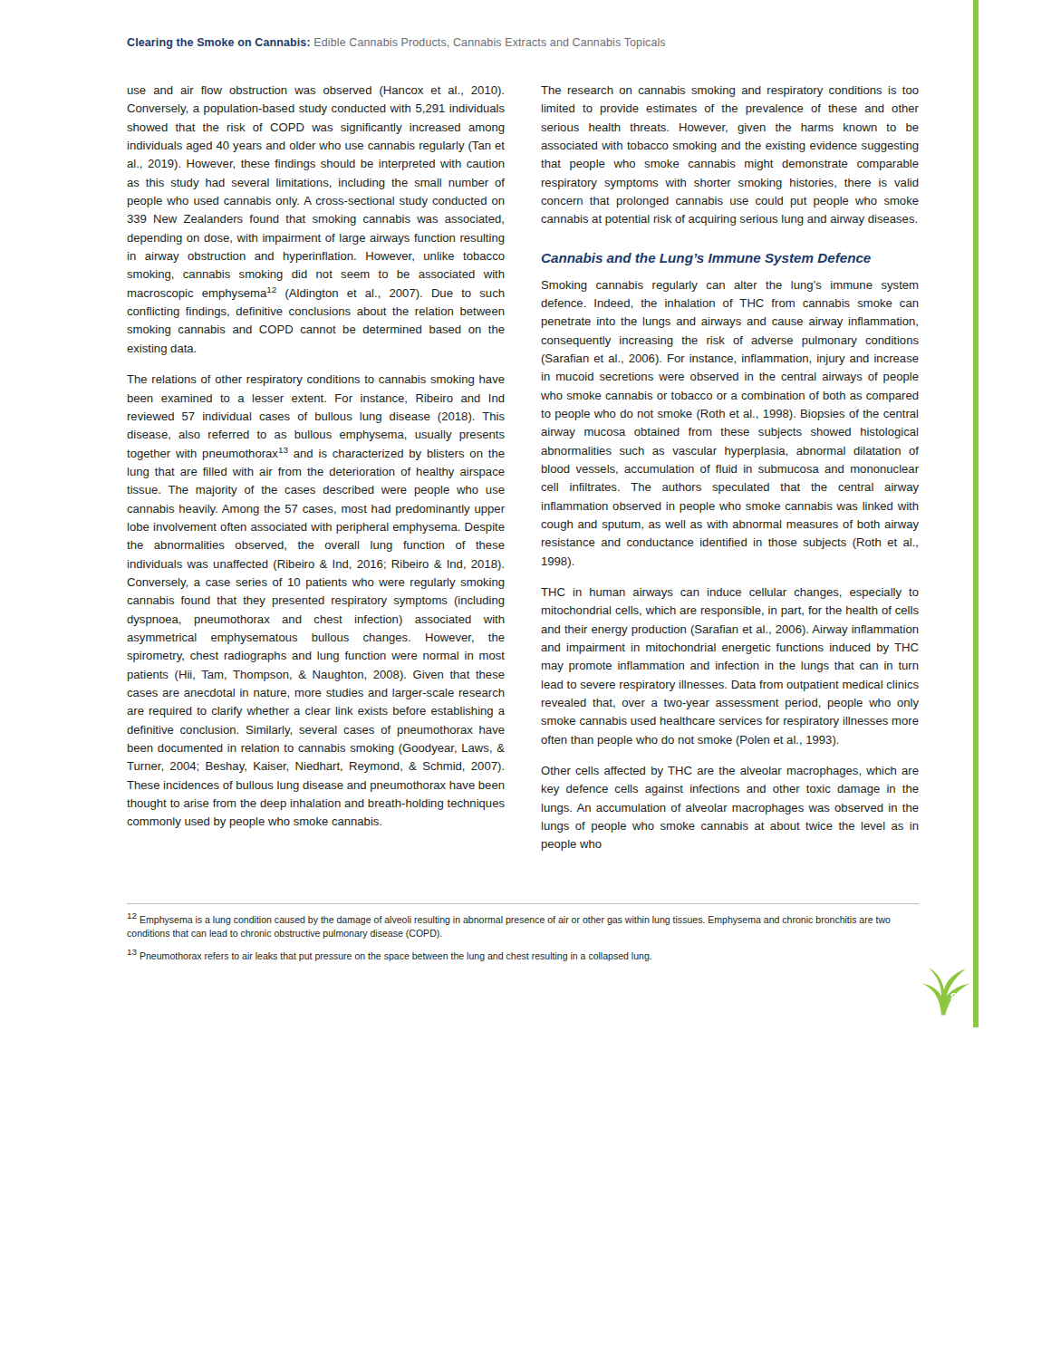Clearing the Smoke on Cannabis: Edible Cannabis Products, Cannabis Extracts and Cannabis Topicals
use and air flow obstruction was observed (Hancox et al., 2010). Conversely, a population-based study conducted with 5,291 individuals showed that the risk of COPD was significantly increased among individuals aged 40 years and older who use cannabis regularly (Tan et al., 2019). However, these findings should be interpreted with caution as this study had several limitations, including the small number of people who used cannabis only. A cross-sectional study conducted on 339 New Zealanders found that smoking cannabis was associated, depending on dose, with impairment of large airways function resulting in airway obstruction and hyperinflation. However, unlike tobacco smoking, cannabis smoking did not seem to be associated with macroscopic emphysema12 (Aldington et al., 2007). Due to such conflicting findings, definitive conclusions about the relation between smoking cannabis and COPD cannot be determined based on the existing data.
The relations of other respiratory conditions to cannabis smoking have been examined to a lesser extent. For instance, Ribeiro and Ind reviewed 57 individual cases of bullous lung disease (2018). This disease, also referred to as bullous emphysema, usually presents together with pneumothorax13 and is characterized by blisters on the lung that are filled with air from the deterioration of healthy airspace tissue. The majority of the cases described were people who use cannabis heavily. Among the 57 cases, most had predominantly upper lobe involvement often associated with peripheral emphysema. Despite the abnormalities observed, the overall lung function of these individuals was unaffected (Ribeiro & Ind, 2016; Ribeiro & Ind, 2018). Conversely, a case series of 10 patients who were regularly smoking cannabis found that they presented respiratory symptoms (including dyspnoea, pneumothorax and chest infection) associated with asymmetrical emphysematous bullous changes. However, the spirometry, chest radiographs and lung function were normal in most patients (Hii, Tam, Thompson, & Naughton, 2008). Given that these cases are anecdotal in nature, more studies and larger-scale research are required to clarify whether a clear link exists before establishing a definitive conclusion. Similarly, several cases of pneumothorax have been documented in relation to cannabis smoking (Goodyear, Laws, & Turner, 2004; Beshay, Kaiser, Niedhart, Reymond, & Schmid, 2007). These incidences of bullous lung disease and pneumothorax have been thought to arise from the deep inhalation and breath-holding techniques commonly used by people who smoke cannabis.
The research on cannabis smoking and respiratory conditions is too limited to provide estimates of the prevalence of these and other serious health threats. However, given the harms known to be associated with tobacco smoking and the existing evidence suggesting that people who smoke cannabis might demonstrate comparable respiratory symptoms with shorter smoking histories, there is valid concern that prolonged cannabis use could put people who smoke cannabis at potential risk of acquiring serious lung and airway diseases.
Cannabis and the Lung’s Immune System Defence
Smoking cannabis regularly can alter the lung’s immune system defence. Indeed, the inhalation of THC from cannabis smoke can penetrate into the lungs and airways and cause airway inflammation, consequently increasing the risk of adverse pulmonary conditions (Sarafian et al., 2006). For instance, inflammation, injury and increase in mucoid secretions were observed in the central airways of people who smoke cannabis or tobacco or a combination of both as compared to people who do not smoke (Roth et al., 1998). Biopsies of the central airway mucosa obtained from these subjects showed histological abnormalities such as vascular hyperplasia, abnormal dilatation of blood vessels, accumulation of fluid in submucosa and mononuclear cell infiltrates. The authors speculated that the central airway inflammation observed in people who smoke cannabis was linked with cough and sputum, as well as with abnormal measures of both airway resistance and conductance identified in those subjects (Roth et al., 1998).
THC in human airways can induce cellular changes, especially to mitochondrial cells, which are responsible, in part, for the health of cells and their energy production (Sarafian et al., 2006). Airway inflammation and impairment in mitochondrial energetic functions induced by THC may promote inflammation and infection in the lungs that can in turn lead to severe respiratory illnesses. Data from outpatient medical clinics revealed that, over a two-year assessment period, people who only smoke cannabis used healthcare services for respiratory illnesses more often than people who do not smoke (Polen et al., 1993).
Other cells affected by THC are the alveolar macrophages, which are key defence cells against infections and other toxic damage in the lungs. An accumulation of alveolar macrophages was observed in the lungs of people who smoke cannabis at about twice the level as in people who
12 Emphysema is a lung condition caused by the damage of alveoli resulting in abnormal presence of air or other gas within lung tissues. Emphysema and chronic bronchitis are two conditions that can lead to chronic obstructive pulmonary disease (COPD).
13 Pneumothorax refers to air leaks that put pressure on the space between the lung and chest resulting in a collapsed lung.
8